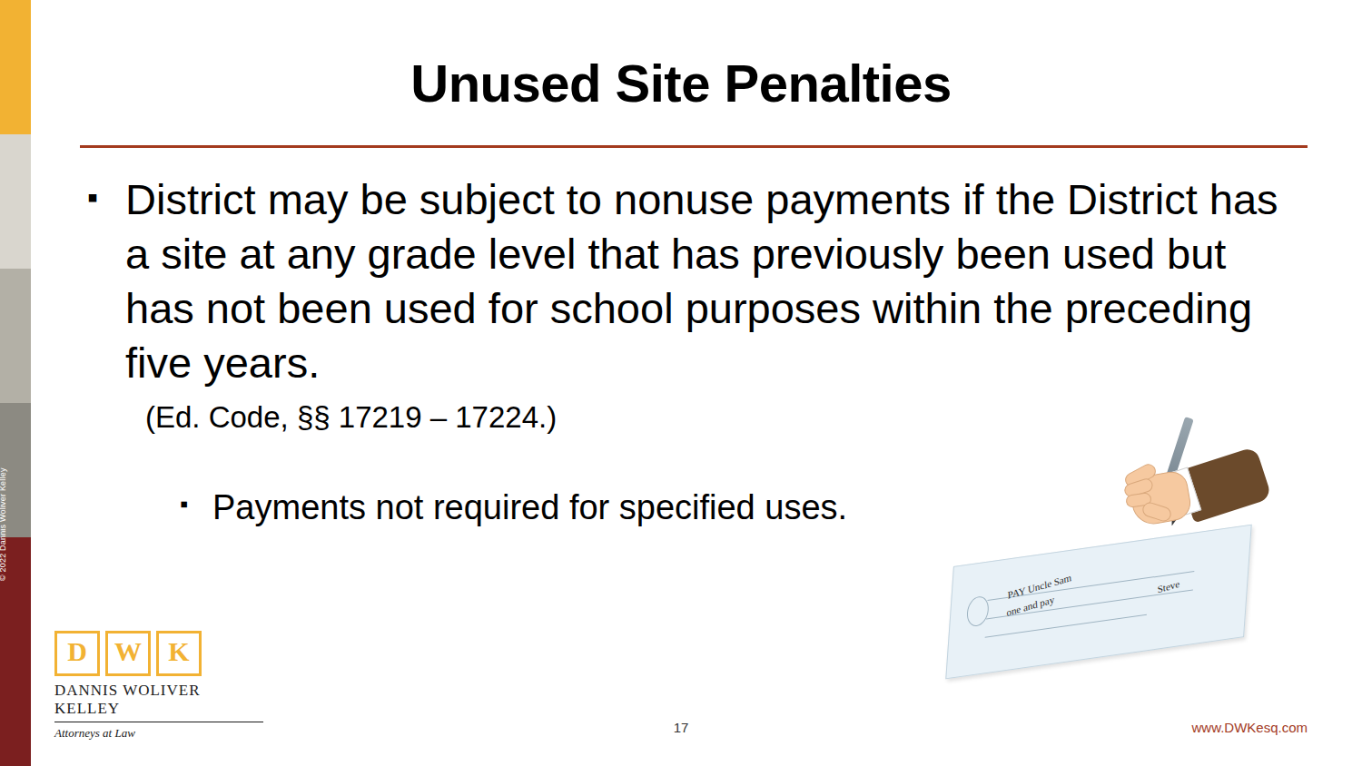© 2022 Dannis Woliver Kelley
Unused Site Penalties
District may be subject to nonuse payments if the District has a site at any grade level that has previously been used but has not been used for school purposes within the preceding five years. (Ed. Code, §§ 17219 – 17224.)
Payments not required for specified uses.
PAY Uncle Sam
one and pay
Steve
DWK
DANNIS WOLIVER KELLEY
Attorneys at Law
17
www.DWKesq.com